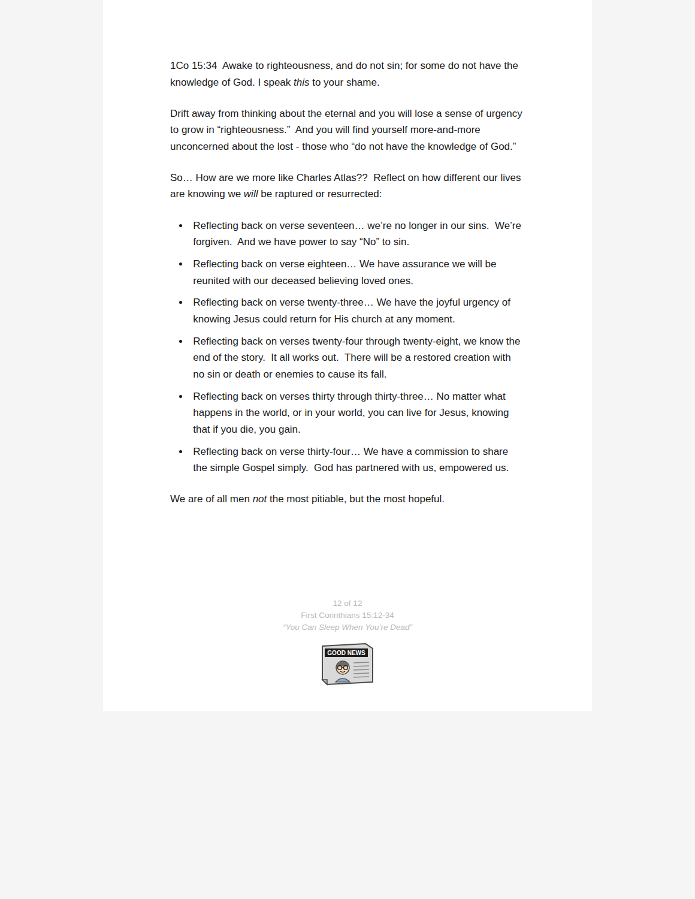1Co 15:34 Awake to righteousness, and do not sin; for some do not have the knowledge of God. I speak this to your shame.
Drift away from thinking about the eternal and you will lose a sense of urgency to grow in “righteousness.” And you will find yourself more-and-more unconcerned about the lost - those who “do not have the knowledge of God.”
So… How are we more like Charles Atlas?? Reflect on how different our lives are knowing we will be raptured or resurrected:
Reflecting back on verse seventeen… we’re no longer in our sins. We’re forgiven. And we have power to say “No” to sin.
Reflecting back on verse eighteen… We have assurance we will be reunited with our deceased believing loved ones.
Reflecting back on verse twenty-three… We have the joyful urgency of knowing Jesus could return for His church at any moment.
Reflecting back on verses twenty-four through twenty-eight, we know the end of the story. It all works out. There will be a restored creation with no sin or death or enemies to cause its fall.
Reflecting back on verses thirty through thirty-three… No matter what happens in the world, or in your world, you can live for Jesus, knowing that if you die, you gain.
Reflecting back on verse thirty-four… We have a commission to share the simple Gospel simply. God has partnered with us, empowered us.
We are of all men not the most pitiable, but the most hopeful.
12 of 12
First Corinthians 15:12-34
“You Can Sleep When You’re Dead”
GOOD NEWS